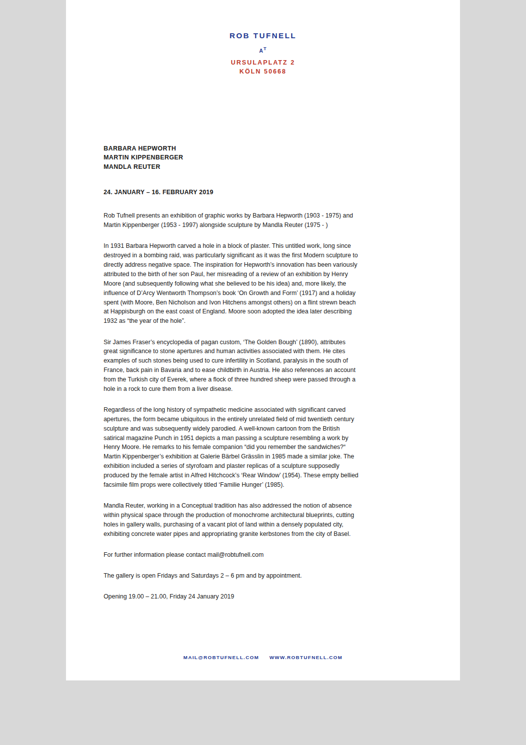ROB TUFNELL
AT
URSULAPLATZ 2
KÖLN 50668
BARBARA HEPWORTH
MARTIN KIPPENBERGER
MANDLA REUTER
24. JANUARY – 16. FEBRUARY 2019
Rob Tufnell presents an exhibition of graphic works by Barbara Hepworth (1903 - 1975) and Martin Kippenberger (1953 - 1997) alongside sculpture by Mandla Reuter (1975 - )
In 1931 Barbara Hepworth carved a hole in a block of plaster. This untitled work, long since destroyed in a bombing raid, was particularly significant as it was the first Modern sculpture to directly address negative space. The inspiration for Hepworth’s innovation has been variously attributed to the birth of her son Paul, her misreading of a review of an exhibition by Henry Moore (and subsequently following what she believed to be his idea) and, more likely, the influence of D’Arcy Wentworth Thompson’s book ‘On Growth and Form’ (1917) and a holiday spent (with Moore, Ben Nicholson and Ivon Hitchens amongst others) on a flint strewn beach at Happisburgh on the east coast of England. Moore soon adopted the idea later describing 1932 as “the year of the hole”.
Sir James Fraser’s encyclopedia of pagan custom, ‘The Golden Bough’ (1890), attributes great significance to stone apertures and human activities associated with them. He cites examples of such stones being used to cure infertility in Scotland, paralysis in the south of France, back pain in Bavaria and to ease childbirth in Austria. He also references an account from the Turkish city of Everek, where a flock of three hundred sheep were passed through a hole in a rock to cure them from a liver disease.
Regardless of the long history of sympathetic medicine associated with significant carved apertures, the form became ubiquitous in the entirely unrelated field of mid twentieth century sculpture and was subsequently widely parodied. A well-known cartoon from the British satirical magazine Punch in 1951 depicts a man passing a sculpture resembling a work by Henry Moore. He remarks to his female companion “did you remember the sandwiches?“ Martin Kippenberger’s exhibition at Galerie Bärbel Grässlin in 1985 made a similar joke. The exhibition included a series of styrofoam and plaster replicas of a sculpture supposedly produced by the female artist in Alfred Hitchcock’s ‘Rear Window’ (1954). These empty bellied facsimile film props were collectively titled ‘Familie Hunger’ (1985).
Mandla Reuter, working in a Conceptual tradition has also addressed the notion of absence within physical space through the production of monochrome architectural blueprints, cutting holes in gallery walls, purchasing of a vacant plot of land within a densely populated city, exhibiting concrete water pipes and appropriating granite kerbstones from the city of Basel.
For further information please contact mail@robtufnell.com
The gallery is open Fridays and Saturdays 2 – 6 pm and by appointment.
Opening 19.00 – 21.00, Friday 24 January 2019
MAIL@ROBTUFNELL.COM WWW.ROBTUFNELL.COM